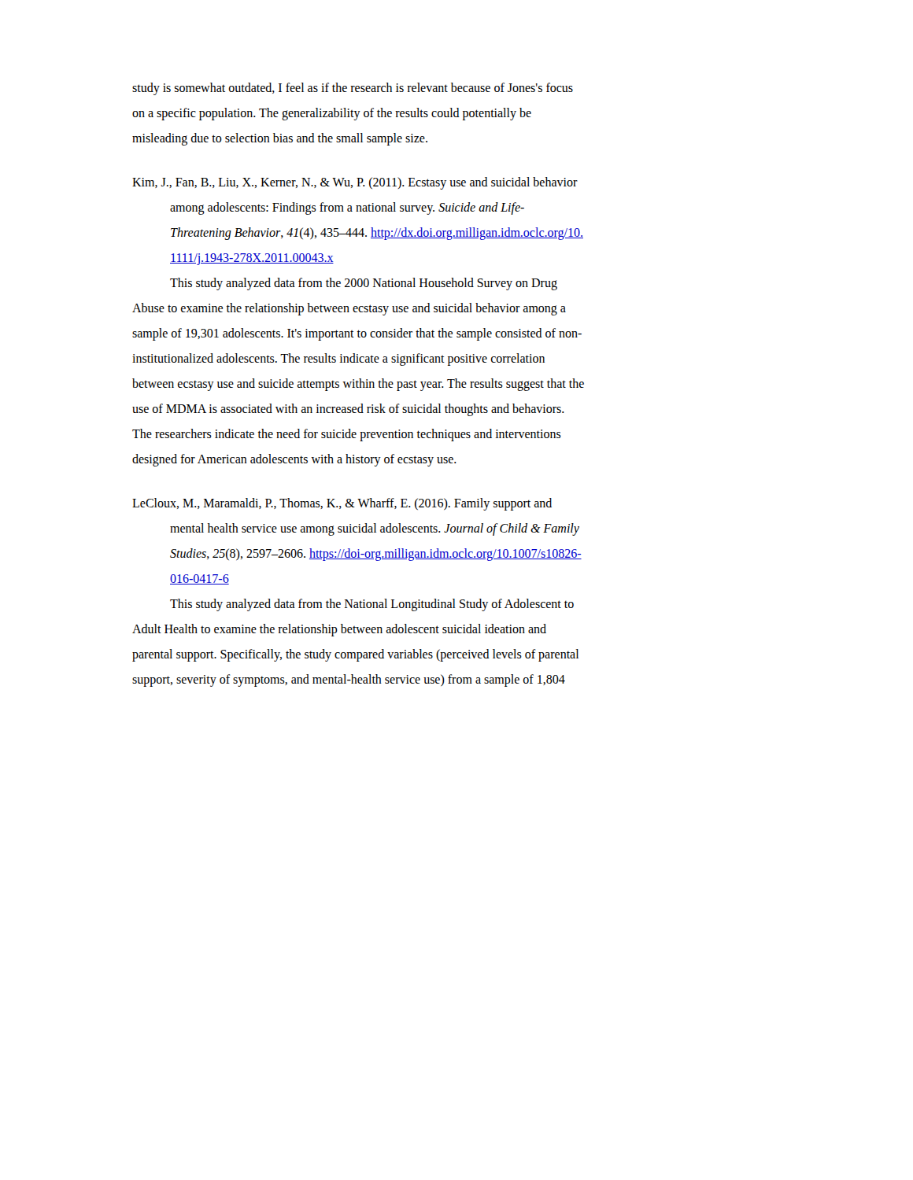study is somewhat outdated, I feel as if the research is relevant because of Jones's focus on a specific population. The generalizability of the results could potentially be misleading due to selection bias and the small sample size.
Kim, J., Fan, B., Liu, X., Kerner, N., & Wu, P. (2011). Ecstasy use and suicidal behavior among adolescents: Findings from a national survey. Suicide and Life-Threatening Behavior, 41(4), 435–444. http://dx.doi.org.milligan.idm.oclc.org/10.1111/j.1943-278X.2011.00043.x
This study analyzed data from the 2000 National Household Survey on Drug Abuse to examine the relationship between ecstasy use and suicidal behavior among a sample of 19,301 adolescents. It's important to consider that the sample consisted of non-institutionalized adolescents. The results indicate a significant positive correlation between ecstasy use and suicide attempts within the past year. The results suggest that the use of MDMA is associated with an increased risk of suicidal thoughts and behaviors. The researchers indicate the need for suicide prevention techniques and interventions designed for American adolescents with a history of ecstasy use.
LeCloux, M., Maramaldi, P., Thomas, K., & Wharff, E. (2016). Family support and mental health service use among suicidal adolescents. Journal of Child & Family Studies, 25(8), 2597–2606. https://doi-org.milligan.idm.oclc.org/10.1007/s10826-016-0417-6
This study analyzed data from the National Longitudinal Study of Adolescent to Adult Health to examine the relationship between adolescent suicidal ideation and parental support. Specifically, the study compared variables (perceived levels of parental support, severity of symptoms, and mental-health service use) from a sample of 1,804